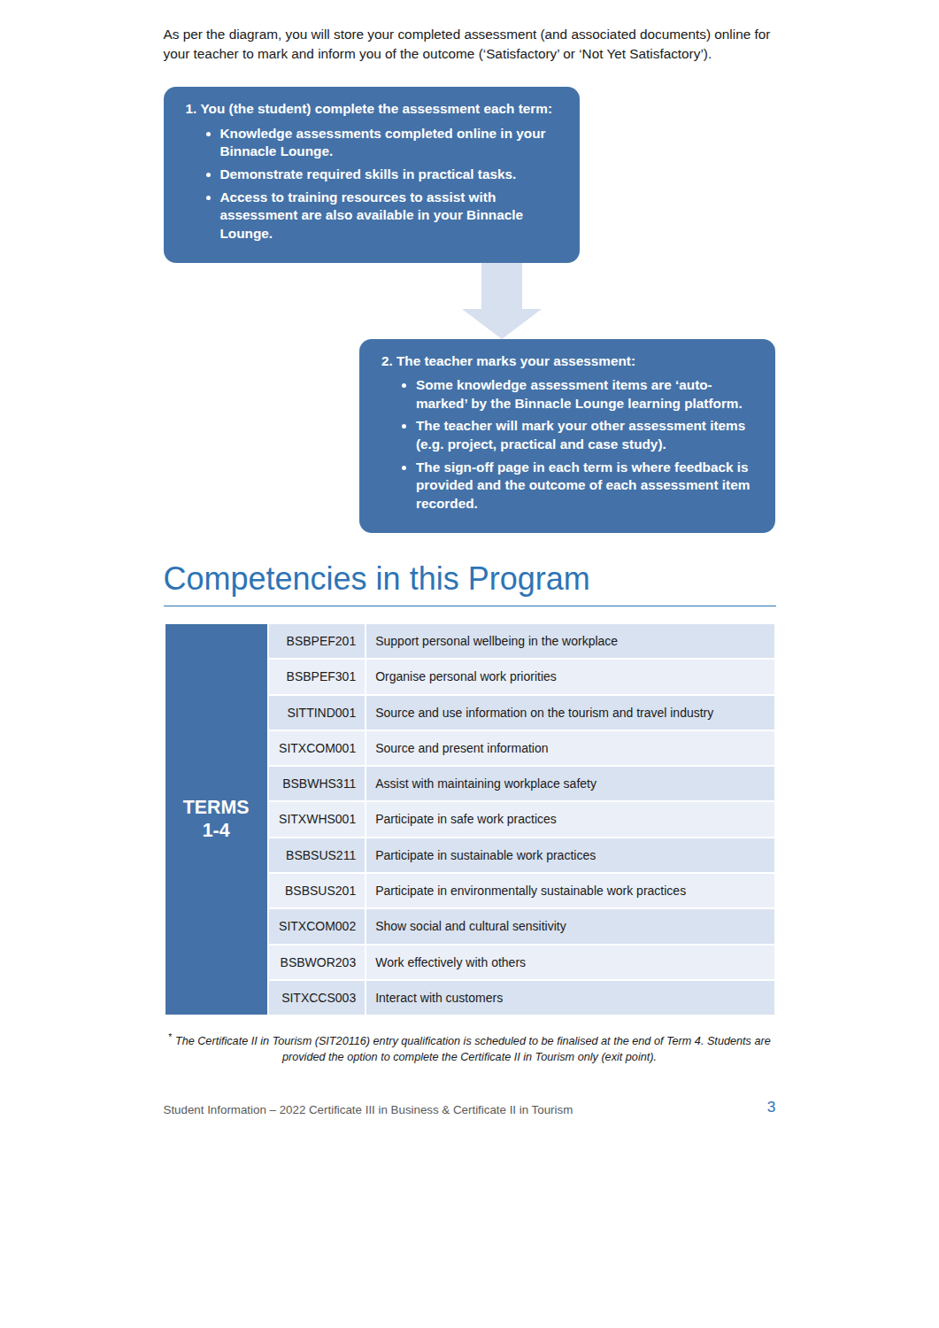As per the diagram, you will store your completed assessment (and associated documents) online for your teacher to mark and inform you of the outcome (‘Satisfactory’ or ‘Not Yet Satisfactory’).
You (the student) complete the assessment each term:
Knowledge assessments completed online in your Binnacle Lounge.
Demonstrate required skills in practical tasks.
Access to training resources to assist with assessment are also available in your Binnacle Lounge.
The teacher marks your assessment:
Some knowledge assessment items are ‘auto-marked’ by the Binnacle Lounge learning platform.
The teacher will mark your other assessment items (e.g. project, practical and case study).
The sign-off page in each term is where feedback is provided and the outcome of each assessment item recorded.
Competencies in this Program
| TERMS 1-4 | BSBPEF201 | Support personal wellbeing in the workplace |
| BSBPEF301 | Organise personal work priorities |
| SITTIND001 | Source and use information on the tourism and travel industry |
| SITXCOM001 | Source and present information |
| BSBWHS311 | Assist with maintaining workplace safety |
| SITXWHS001 | Participate in safe work practices |
| BSBSUS211 | Participate in sustainable work practices |
| BSBSUS201 | Participate in environmentally sustainable work practices |
| SITXCOM002 | Show social and cultural sensitivity |
| BSBWOR203 | Work effectively with others |
| SITXCCS003 | Interact with customers |
* The Certificate II in Tourism (SIT20116) entry qualification is scheduled to be finalised at the end of Term 4. Students are provided the option to complete the Certificate II in Tourism only (exit point).
Student Information – 2022 Certificate III in Business & Certificate II in Tourism
3